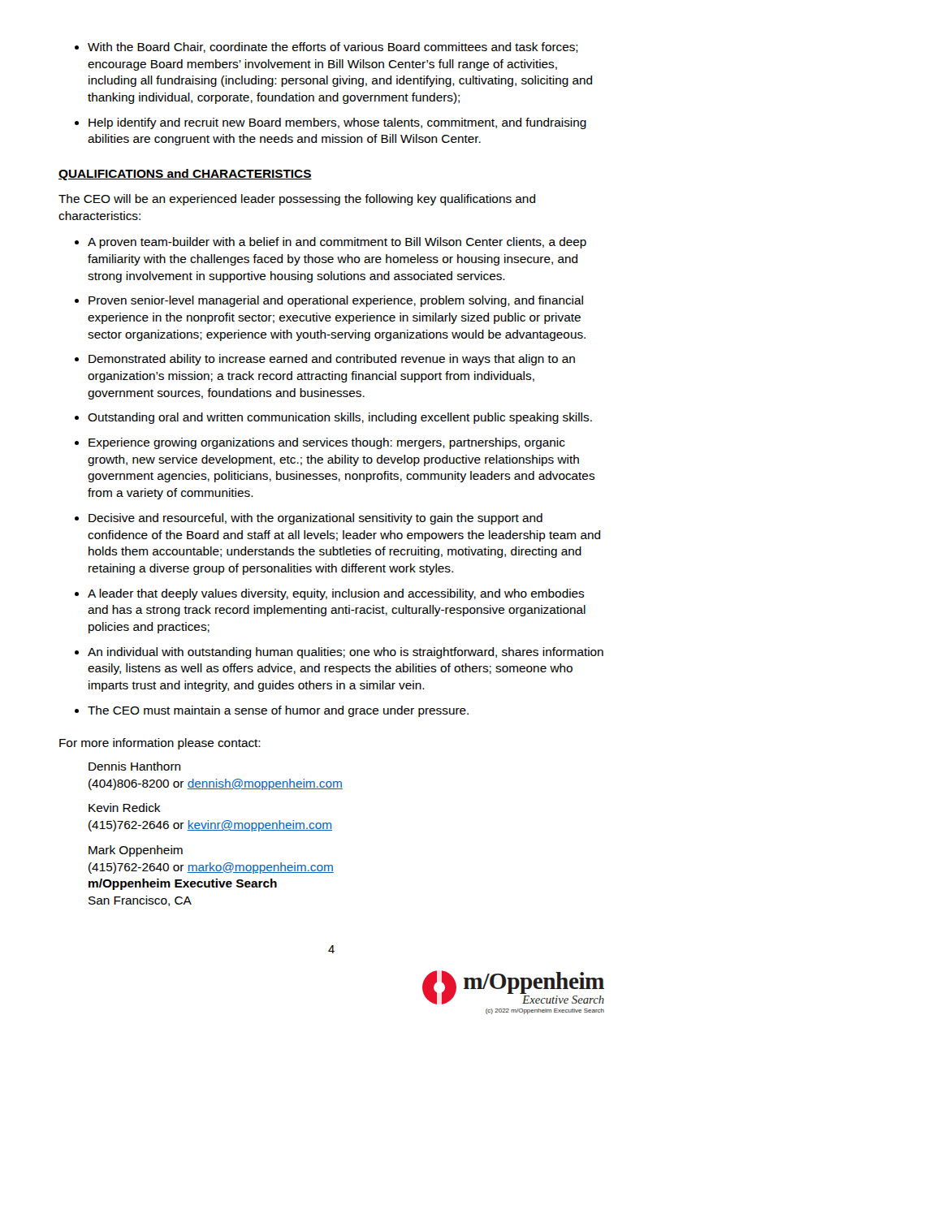With the Board Chair, coordinate the efforts of various Board committees and task forces; encourage Board members’ involvement in Bill Wilson Center’s full range of activities, including all fundraising (including: personal giving, and identifying, cultivating, soliciting and thanking individual, corporate, foundation and government funders);
Help identify and recruit new Board members, whose talents, commitment, and fundraising abilities are congruent with the needs and mission of Bill Wilson Center.
QUALIFICATIONS and CHARACTERISTICS
The CEO will be an experienced leader possessing the following key qualifications and characteristics:
A proven team-builder with a belief in and commitment to Bill Wilson Center clients, a deep familiarity with the challenges faced by those who are homeless or housing insecure, and strong involvement in supportive housing solutions and associated services.
Proven senior-level managerial and operational experience, problem solving, and financial experience in the nonprofit sector; executive experience in similarly sized public or private sector organizations; experience with youth-serving organizations would be advantageous.
Demonstrated ability to increase earned and contributed revenue in ways that align to an organization’s mission; a track record attracting financial support from individuals, government sources, foundations and businesses.
Outstanding oral and written communication skills, including excellent public speaking skills.
Experience growing organizations and services though: mergers, partnerships, organic growth, new service development, etc.; the ability to develop productive relationships with government agencies, politicians, businesses, nonprofits, community leaders and advocates from a variety of communities.
Decisive and resourceful, with the organizational sensitivity to gain the support and confidence of the Board and staff at all levels; leader who empowers the leadership team and holds them accountable; understands the subtleties of recruiting, motivating, directing and retaining a diverse group of personalities with different work styles.
A leader that deeply values diversity, equity, inclusion and accessibility, and who embodies and has a strong track record implementing anti-racist, culturally-responsive organizational policies and practices;
An individual with outstanding human qualities; one who is straightforward, shares information easily, listens as well as offers advice, and respects the abilities of others; someone who imparts trust and integrity, and guides others in a similar vein.
The CEO must maintain a sense of humor and grace under pressure.
For more information please contact:
Dennis Hanthorn (404)806-8200 or dennish@moppenheim.com
Kevin Redick (415)762-2646 or kevinr@moppenheim.com
Mark Oppenheim (415)762-2640 or marko@moppenheim.com
m/Oppenheim Executive Search
San Francisco, CA
4
m/Oppenheim
Executive Search
(c) 2022 m/Oppenheim Executive Search